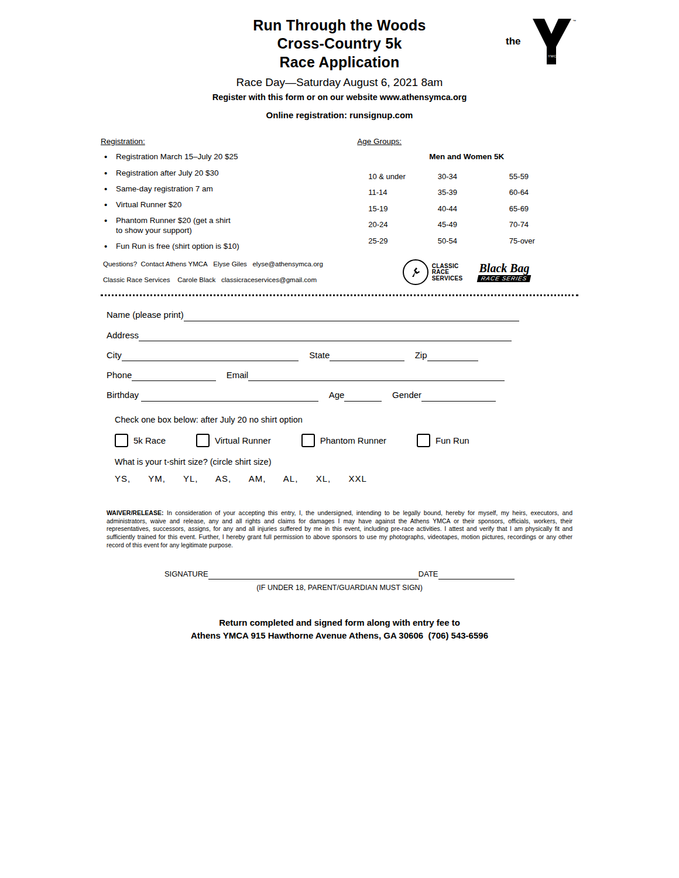the YMCA ™
Run Through the Woods
Cross-Country 5k
Race Application
Race Day—Saturday August 6, 2021 8am
Register with this form or on our website www.athensymca.org
Online registration: runsignup.com
Registration:
Registration March 15–July 20 $25
Registration after July 20 $30
Same-day registration 7 am
Virtual Runner $20
Phantom Runner $20 (get a shirtto show your support)
Fun Run is free (shirt option is $10)
Questions? Contact Athens YMCA Elyse Giles elyse@athensymca.org
Classic Race Services Carole Black classicraceservices@gmail.com
Age Groups:
Men and Women 5K
| 10 & under | 30-34 | 55-59 |
| 11-14 | 35-39 | 60-64 |
| 15-19 | 40-44 | 65-69 |
| 20-24 | 45-49 | 70-74 |
| 25-29 | 50-54 | 75-over |
CLASSIC
RACE
SERVICES
Black Bag
RACE SERIES
Name (please print)
Address
City State Zip
Phone Email
Birthday Age Gender
Check one box below: after July 20 no shirt option
5k Race
Virtual Runner
Phantom Runner
Fun Run
What is your t-shirt size? (circle shirt size)
YS, YM, YL, AS, AM, AL, XL, XXL
WAIVER/RELEASE: In consideration of your accepting this entry, I, the undersigned, intending to be legally bound, hereby for myself, my heirs, executors, and administrators, waive and release, any and all rights and claims for damages I may have against the Athens YMCA or their sponsors, officials, workers, their representatives, successors, assigns, for any and all injuries suffered by me in this event, including pre-race activities. I attest and verify that I am physically fit and sufficiently trained for this event. Further, I hereby grant full permission to above sponsors to use my photographs, videotapes, motion pictures, recordings or any other record of this event for any legitimate purpose.
SIGNATURE DATE
(IF UNDER 18, PARENT/GUARDIAN MUST SIGN)
Return completed and signed form along with entry fee to
Athens YMCA 915 Hawthorne Avenue Athens, GA 30606 (706) 543-6596